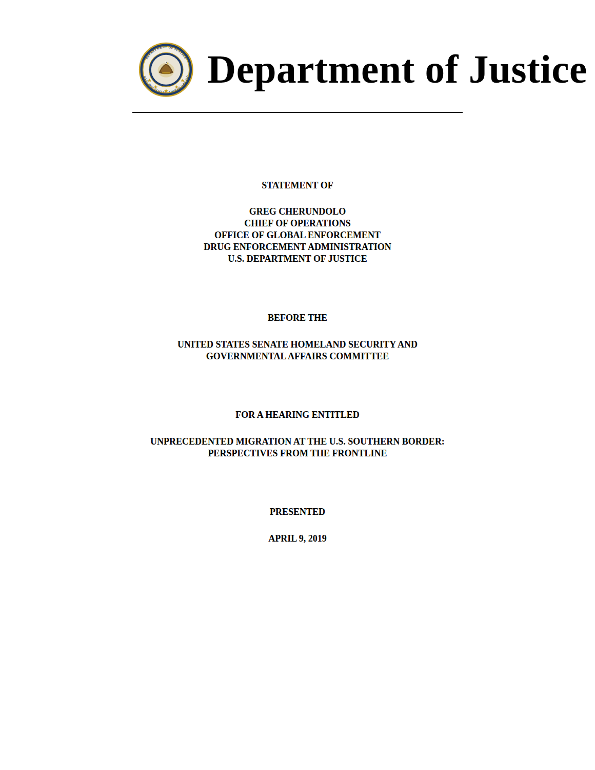DEPARTMENT OF JUSTICE QUI PRO DOMINA JUSTITIA SEQUITUR
Department of Justice
STATEMENT OF
GREG CHERUNDOLO
CHIEF OF OPERATIONS
OFFICE OF GLOBAL ENFORCEMENT
DRUG ENFORCEMENT ADMINISTRATION
U.S. DEPARTMENT OF JUSTICE
BEFORE THE
UNITED STATES SENATE HOMELAND SECURITY AND
GOVERNMENTAL AFFAIRS COMMITTEE
FOR A HEARING ENTITLED
UNPRECEDENTED MIGRATION AT THE U.S. SOUTHERN BORDER:
PERSPECTIVES FROM THE FRONTLINE
PRESENTED
APRIL 9, 2019